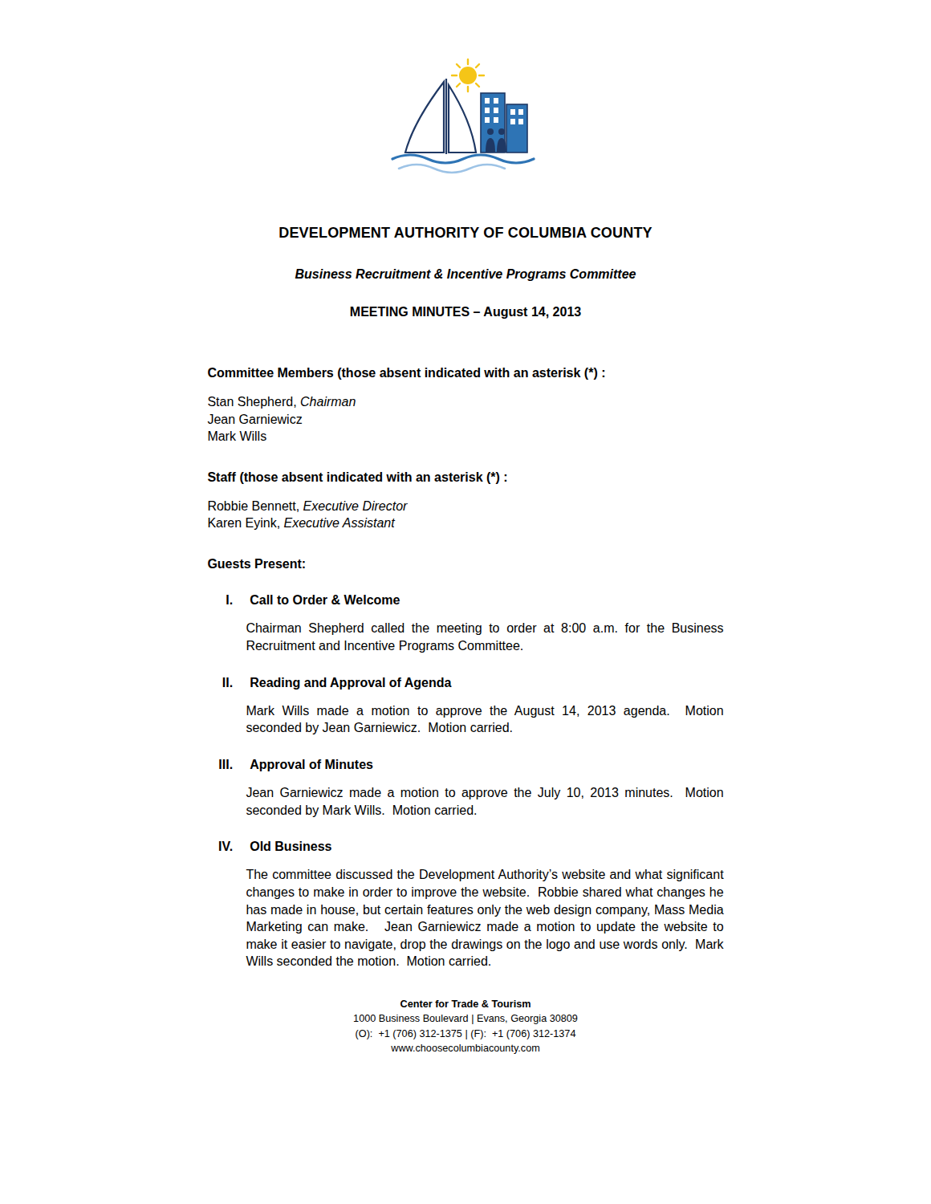DEVELOPMENT AUTHORITY OF COLUMBIA COUNTY
Business Recruitment & Incentive Programs Committee
MEETING MINUTES – August 14, 2013
Committee Members (those absent indicated with an asterisk (*) :
Stan Shepherd, Chairman
Jean Garniewicz
Mark Wills
Staff (those absent indicated with an asterisk (*) :
Robbie Bennett, Executive Director
Karen Eyink, Executive Assistant
Guests Present:
I. Call to Order & Welcome
Chairman Shepherd called the meeting to order at 8:00 a.m. for the Business Recruitment and Incentive Programs Committee.
II. Reading and Approval of Agenda
Mark Wills made a motion to approve the August 14, 2013 agenda. Motion seconded by Jean Garniewicz. Motion carried.
III. Approval of Minutes
Jean Garniewicz made a motion to approve the July 10, 2013 minutes. Motion seconded by Mark Wills. Motion carried.
IV. Old Business
The committee discussed the Development Authority’s website and what significant changes to make in order to improve the website. Robbie shared what changes he has made in house, but certain features only the web design company, Mass Media Marketing can make. Jean Garniewicz made a motion to update the website to make it easier to navigate, drop the drawings on the logo and use words only. Mark Wills seconded the motion. Motion carried.
Center for Trade & Tourism
1000 Business Boulevard | Evans, Georgia 30809
(O): +1 (706) 312-1375 | (F): +1 (706) 312-1374
www.choosecolumbiacounty.com